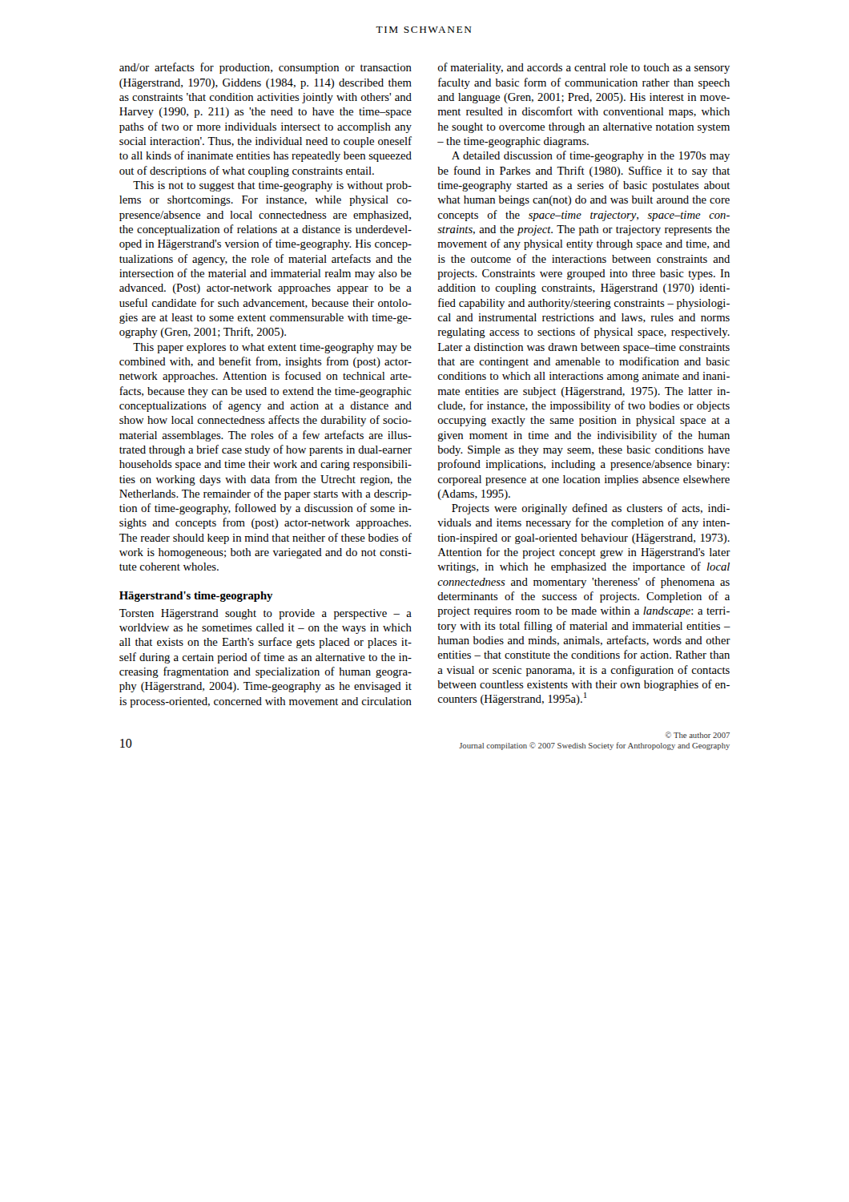TIM SCHWANEN
and/or artefacts for production, consumption or transaction (Hägerstrand, 1970), Giddens (1984, p. 114) described them as constraints 'that condition activities jointly with others' and Harvey (1990, p. 211) as 'the need to have the time–space paths of two or more individuals intersect to accomplish any social interaction'. Thus, the individual need to couple oneself to all kinds of inanimate entities has repeatedly been squeezed out of descriptions of what coupling constraints entail.
This is not to suggest that time-geography is without problems or shortcomings. For instance, while physical co-presence/absence and local connectedness are emphasized, the conceptualization of relations at a distance is underdeveloped in Hägerstrand's version of time-geography. His conceptualizations of agency, the role of material artefacts and the intersection of the material and immaterial realm may also be advanced. (Post) actor-network approaches appear to be a useful candidate for such advancement, because their ontologies are at least to some extent commensurable with time-geography (Gren, 2001; Thrift, 2005).
This paper explores to what extent time-geography may be combined with, and benefit from, insights from (post) actor-network approaches. Attention is focused on technical artefacts, because they can be used to extend the time-geographic conceptualizations of agency and action at a distance and show how local connectedness affects the durability of sociomaterial assemblages. The roles of a few artefacts are illustrated through a brief case study of how parents in dual-earner households space and time their work and caring responsibilities on working days with data from the Utrecht region, the Netherlands. The remainder of the paper starts with a description of time-geography, followed by a discussion of some insights and concepts from (post) actor-network approaches. The reader should keep in mind that neither of these bodies of work is homogeneous; both are variegated and do not constitute coherent wholes.
Hägerstrand's time-geography
Torsten Hägerstrand sought to provide a perspective – a worldview as he sometimes called it – on the ways in which all that exists on the Earth's surface gets placed or places itself during a certain period of time as an alternative to the increasing fragmentation and specialization of human geography (Hägerstrand, 2004). Time-geography as he envisaged it is process-oriented, concerned with movement and circulation of materiality, and accords a central role to touch as a sensory faculty and basic form of communication rather than speech and language (Gren, 2001; Pred, 2005). His interest in movement resulted in discomfort with conventional maps, which he sought to overcome through an alternative notation system – the time-geographic diagrams.
A detailed discussion of time-geography in the 1970s may be found in Parkes and Thrift (1980). Suffice it to say that time-geography started as a series of basic postulates about what human beings can(not) do and was built around the core concepts of the space–time trajectory, space–time constraints, and the project. The path or trajectory represents the movement of any physical entity through space and time, and is the outcome of the interactions between constraints and projects. Constraints were grouped into three basic types. In addition to coupling constraints, Hägerstrand (1970) identified capability and authority/steering constraints – physiological and instrumental restrictions and laws, rules and norms regulating access to sections of physical space, respectively. Later a distinction was drawn between space–time constraints that are contingent and amenable to modification and basic conditions to which all interactions among animate and inanimate entities are subject (Hägerstrand, 1975). The latter include, for instance, the impossibility of two bodies or objects occupying exactly the same position in physical space at a given moment in time and the indivisibility of the human body. Simple as they may seem, these basic conditions have profound implications, including a presence/absence binary: corporeal presence at one location implies absence elsewhere (Adams, 1995).
Projects were originally defined as clusters of acts, individuals and items necessary for the completion of any intention-inspired or goal-oriented behaviour (Hägerstrand, 1973). Attention for the project concept grew in Hägerstrand's later writings, in which he emphasized the importance of local connectedness and momentary 'thereness' of phenomena as determinants of the success of projects. Completion of a project requires room to be made within a landscape: a territory with its total filling of material and immaterial entities – human bodies and minds, animals, artefacts, words and other entities – that constitute the conditions for action. Rather than a visual or scenic panorama, it is a configuration of contacts between countless existents with their own biographies of encounters (Hägerstrand, 1995a).1
10
© The author 2007
Journal compilation © 2007 Swedish Society for Anthropology and Geography